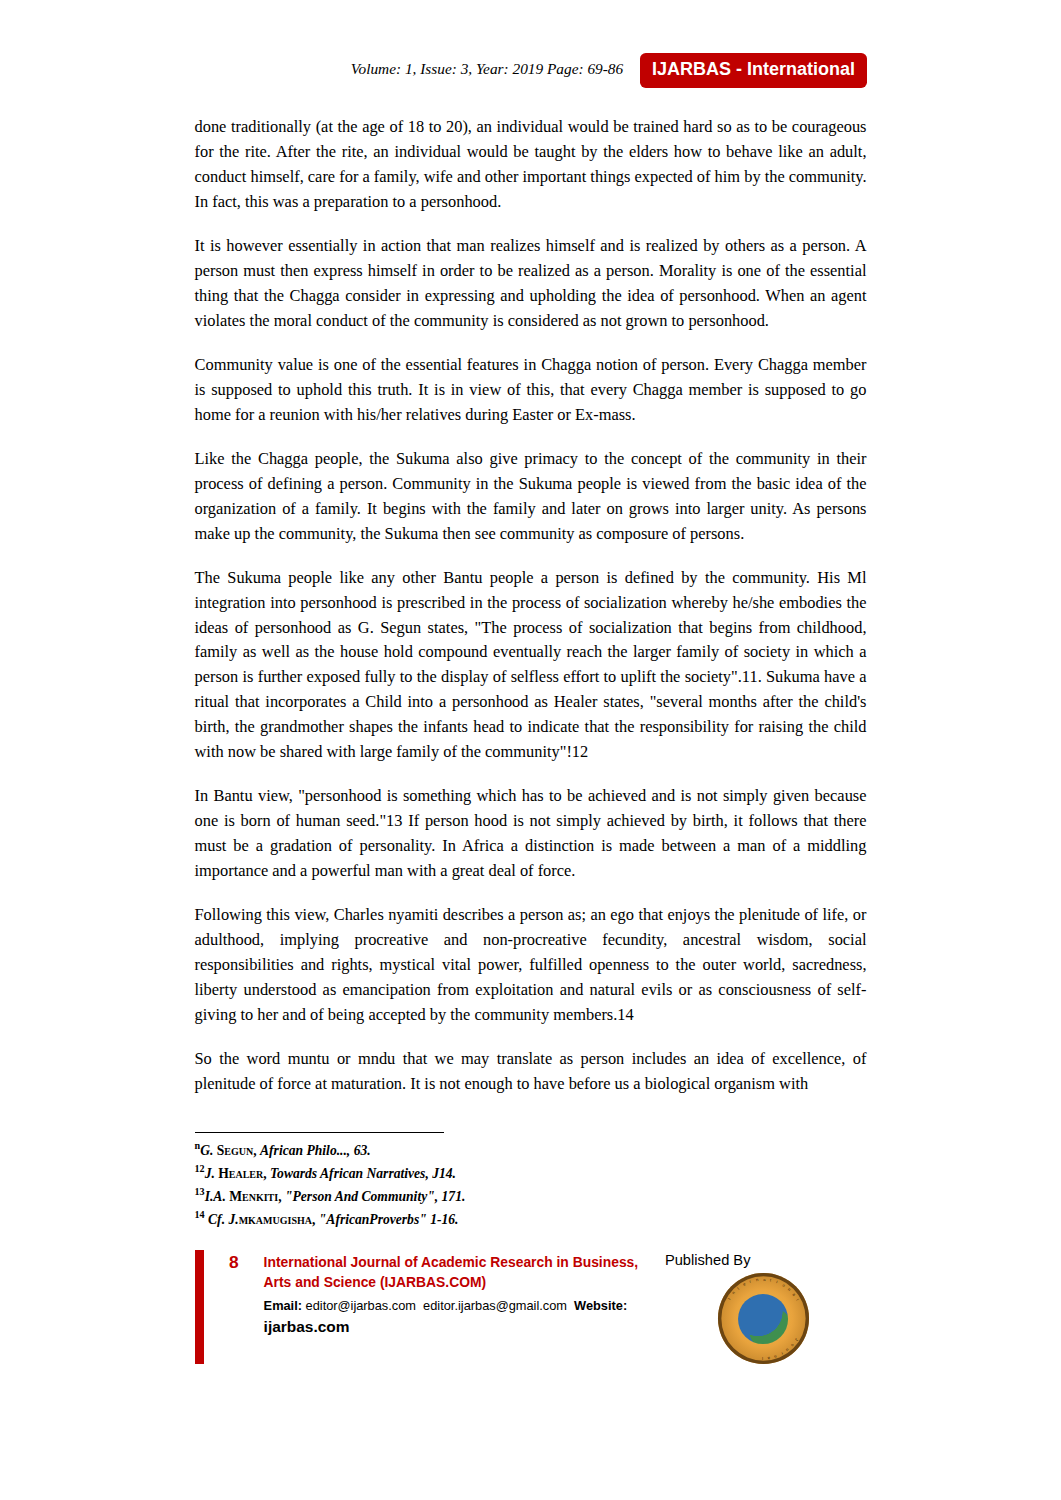Volume: 1, Issue: 3, Year: 2019 Page: 69-86
IJARBAS - International
done traditionally (at the age of 18 to 20), an individual would be trained hard so as to be courageous for the rite. After the rite, an individual would be taught by the elders how to behave like an adult, conduct himself, care for a family, wife and other important things expected of him by the community. In fact, this was a preparation to a personhood.
It is however essentially in action that man realizes himself and is realized by others as a person. A person must then express himself in order to be realized as a person. Morality is one of the essential thing that the Chagga consider in expressing and upholding the idea of personhood. When an agent violates the moral conduct of the community is considered as not grown to personhood.
Community value is one of the essential features in Chagga notion of person. Every Chagga member is supposed to uphold this truth. It is in view of this, that every Chagga member is supposed to go home for a reunion with his/her relatives during Easter or Ex-mass.
Like the Chagga people, the Sukuma also give primacy to the concept of the community in their process of defining a person. Community in the Sukuma people is viewed from the basic idea of the organization of a family. It begins with the family and later on grows into larger unity. As persons make up the community, the Sukuma then see community as composure of persons.
The Sukuma people like any other Bantu people a person is defined by the community. His Ml integration into personhood is prescribed in the process of socialization whereby he/she embodies the ideas of personhood as G. Segun states, "The process of socialization that begins from childhood, family as well as the house hold compound eventually reach the larger family of society in which a person is further exposed fully to the display of selfless effort to uplift the society".11. Sukuma have a ritual that incorporates a Child into a personhood as Healer states, "several months after the child's birth, the grandmother shapes the infants head to indicate that the responsibility for raising the child with now be shared with large family of the community"!12
In Bantu view, "personhood is something which has to be achieved and is not simply given because one is born of human seed."13 If person hood is not simply achieved by birth, it follows that there must be a gradation of personality. In Africa a distinction is made between a man of a middling importance and a powerful man with a great deal of force.
Following this view, Charles nyamiti describes a person as; an ego that enjoys the plenitude of life, or adulthood, implying procreative and non-procreative fecundity, ancestral wisdom, social responsibilities and rights, mystical vital power, fulfilled openness to the outer world, sacredness, liberty understood as emancipation from exploitation and natural evils or as consciousness of self-giving to her and of being accepted by the community members.14
So the word muntu or mndu that we may translate as person includes an idea of excellence, of plenitude of force at maturation. It is not enough to have before us a biological organism with
nG. Segun, African Philo..., 63.
12 J. Healer, Towards African Narratives, J14.
13 I.A. Menkiti, "Person And Community", 171.
14 Cf. J. mkamugisha, "AfricanProverbs" 1-16.
8
International Journal of Academic Research in Business, Arts and Science (IJARBAS.COM)
Email: editor@ijarbas.com editor.ijarbas@gmail.com Website: ijarbas.com
Published By
I n t e r n a t i o n a l J o u r n a l